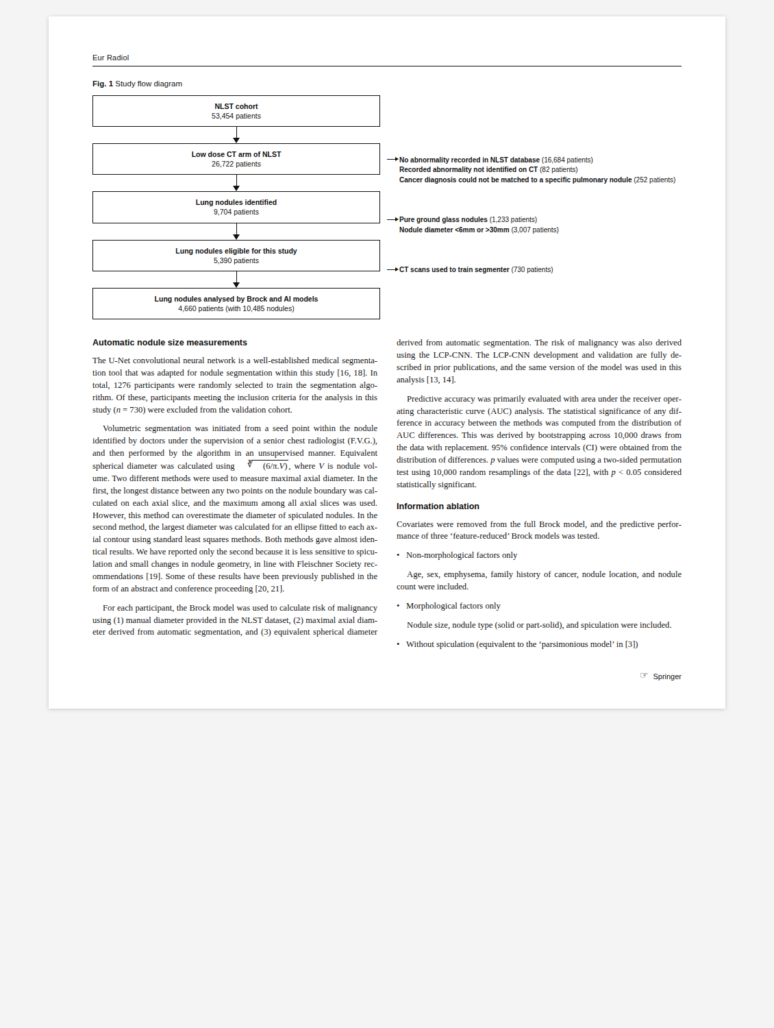Eur Radiol
Fig. 1 Study flow diagram
NLST cohort
53,454 patients
Low dose CT arm of NLST
26,722 patients
Lung nodules identified
9,704 patients
Lung nodules eligible for this study
5,390 patients
Lung nodules analysed by Brock and AI models
4,660 patients (with 10,485 nodules)
No abnormality recorded in NLST database (16,684 patients)
Recorded abnormality not identified on CT (82 patients)
Cancer diagnosis could not be matched to a specific pulmonary nodule (252 patients)
Pure ground glass nodules (1,233 patients)
Nodule diameter <6mm or >30mm (3,007 patients)
CT scans used to train segmenter (730 patients)
Automatic nodule size measurements
The U-Net convolutional neural network is a well-established medical segmentation tool that was adapted for nodule segmentation within this study [16, 18]. In total, 1276 participants were randomly selected to train the segmentation algorithm. Of these, participants meeting the inclusion criteria for the analysis in this study (n = 730) were excluded from the validation cohort.
Volumetric segmentation was initiated from a seed point within the nodule identified by doctors under the supervision of a senior chest radiologist (F.V.G.), and then performed by the algorithm in an unsupervised manner. Equivalent spherical diameter was calculated using (6/π.V), where V is nodule volume. Two different methods were used to measure maximal axial diameter. In the first, the longest distance between any two points on the nodule boundary was calculated on each axial slice, and the maximum among all axial slices was used. However, this method can overestimate the diameter of spiculated nodules. In the second method, the largest diameter was calculated for an ellipse fitted to each axial contour using standard least squares methods. Both methods gave almost identical results. We have reported only the second because it is less sensitive to spiculation and small changes in nodule geometry, in line with Fleischner Society recommendations [19]. Some of these results have been previously published in the form of an abstract and conference proceeding [20, 21].
For each participant, the Brock model was used to calculate risk of malignancy using (1) manual diameter provided in the NLST dataset, (2) maximal axial diameter derived from automatic segmentation, and (3) equivalent spherical diameter derived from automatic segmentation. The risk of malignancy was also derived using the LCP-CNN. The LCP-CNN development and validation are fully described in prior publications, and the same version of the model was used in this analysis [13, 14].
Predictive accuracy was primarily evaluated with area under the receiver operating characteristic curve (AUC) analysis. The statistical significance of any difference in accuracy between the methods was computed from the distribution of AUC differences. This was derived by bootstrapping across 10,000 draws from the data with replacement. 95% confidence intervals (CI) were obtained from the distribution of differences. p values were computed using a two-sided permutation test using 10,000 random resamplings of the data [22], with p < 0.05 considered statistically significant.
Information ablation
Covariates were removed from the full Brock model, and the predictive performance of three ‘feature-reduced’ Brock models was tested.
Non-morphological factors only
Age, sex, emphysema, family history of cancer, nodule location, and nodule count were included.
Morphological factors only
Nodule size, nodule type (solid or part-solid), and spiculation were included.
Without spiculation (equivalent to the ‘parsimonious model’ in [3])
☞ Springer